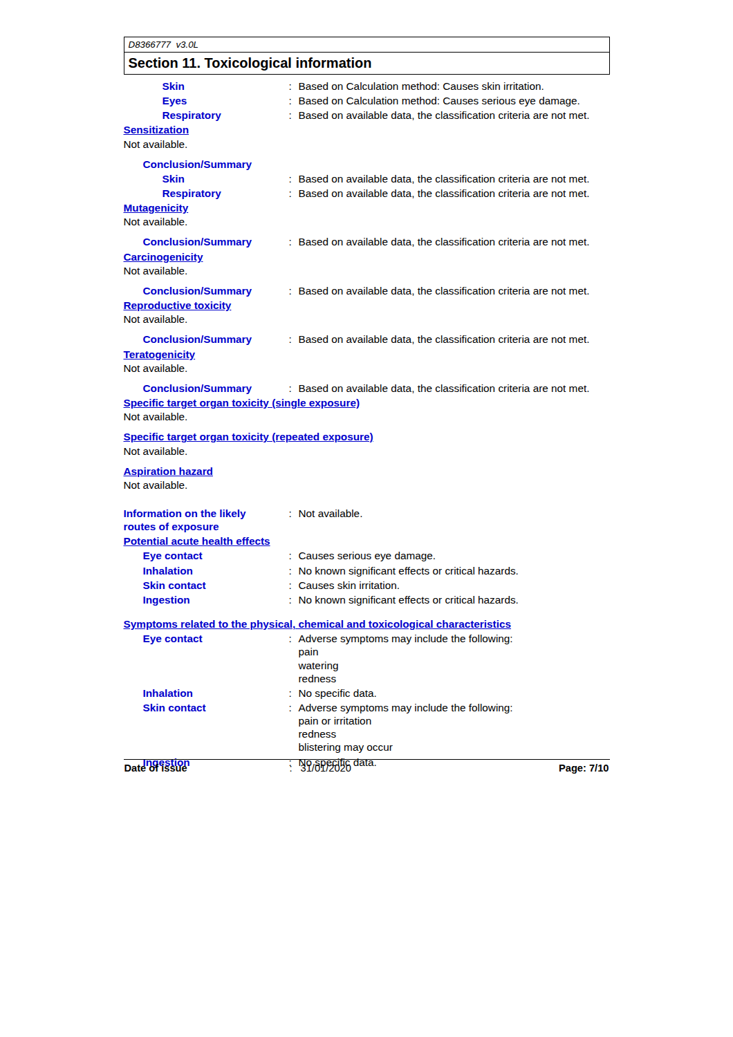D8366777 v3.0L
Section 11. Toxicological information
| Skin | : | Based on Calculation method: Causes skin irritation. |
| Eyes | : | Based on Calculation method: Causes serious eye damage. |
| Respiratory | : | Based on available data, the classification criteria are not met. |
Sensitization
Not available.
Conclusion/Summary
| Skin | : | Based on available data, the classification criteria are not met. |
| Respiratory | : | Based on available data, the classification criteria are not met. |
Mutagenicity
Not available.
| Conclusion/Summary | : | Based on available data, the classification criteria are not met. |
Carcinogenicity
Not available.
| Conclusion/Summary | : | Based on available data, the classification criteria are not met. |
Reproductive toxicity
Not available.
| Conclusion/Summary | : | Based on available data, the classification criteria are not met. |
Teratogenicity
Not available.
| Conclusion/Summary | : | Based on available data, the classification criteria are not met. |
Specific target organ toxicity (single exposure)
Not available.
Specific target organ toxicity (repeated exposure)
Not available.
Aspiration hazard
Not available.
| Information on the likely routes of exposure | : | Not available. |
Potential acute health effects
| Eye contact | : | Causes serious eye damage. |
| Inhalation | : | No known significant effects or critical hazards. |
| Skin contact | : | Causes skin irritation. |
| Ingestion | : | No known significant effects or critical hazards. |
Symptoms related to the physical, chemical and toxicological characteristics
| Eye contact | : | Adverse symptoms may include the following: pain watering redness |
| Inhalation | : | No specific data. |
| Skin contact | : | Adverse symptoms may include the following: pain or irritation redness blistering may occur |
| Ingestion | : | No specific data. |
| Date of issue | : | 31/01/2020 | Page: 7/10 |